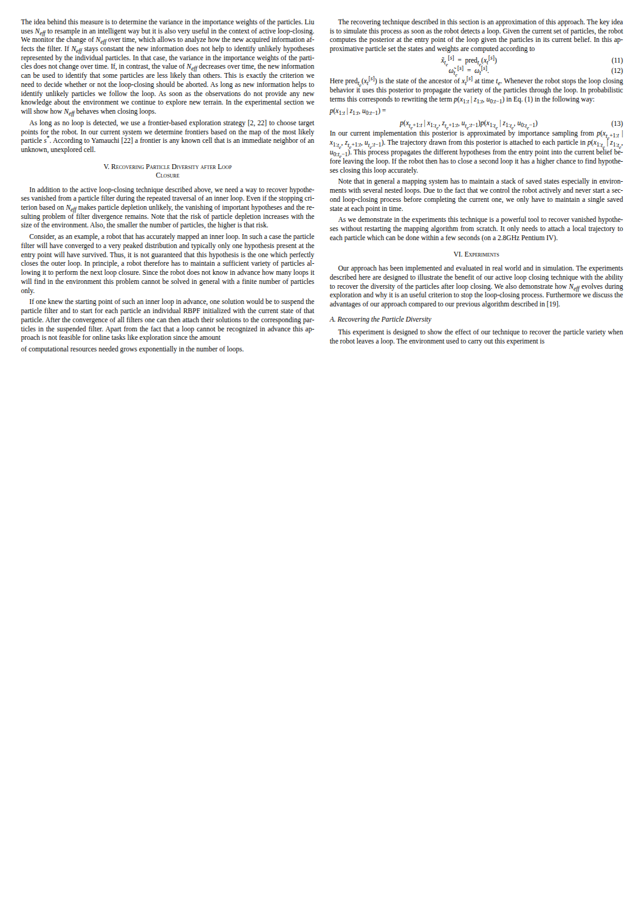The idea behind this measure is to determine the variance in the importance weights of the particles. Liu uses Neff to resample in an intelligent way but it is also very useful in the context of active loop-closing. We monitor the change of Neff over time, which allows to analyze how the new acquired information affects the filter. If Neff stays constant the new information does not help to identify unlikely hypotheses represented by the individual particles. In that case, the variance in the importance weights of the particles does not change over time. If, in contrast, the value of Neff decreases over time, the new information can be used to identify that some particles are less likely than others. This is exactly the criterion we need to decide whether or not the loop-closing should be aborted. As long as new information helps to identify unlikely particles we follow the loop. As soon as the observations do not provide any new knowledge about the environment we continue to explore new terrain. In the experimental section we will show how Neff behaves when closing loops.
As long as no loop is detected, we use a frontier-based exploration strategy [2, 22] to choose target points for the robot. In our current system we determine frontiers based on the map of the most likely particle s*. According to Yamauchi [22] a frontier is any known cell that is an immediate neighbor of an unknown, unexplored cell.
V. Recovering Particle Diversity after Loop
Closure
In addition to the active loop-closing technique described above, we need a way to recover hypotheses vanished from a particle filter during the repeated traversal of an inner loop. Even if the stopping criterion based on Neff makes particle depletion unlikely, the vanishing of important hypotheses and the resulting problem of filter divergence remains. Note that the risk of particle depletion increases with the size of the environment. Also, the smaller the number of particles, the higher is that risk.
Consider, as an example, a robot that has accurately mapped an inner loop. In such a case the particle filter will have converged to a very peaked distribution and typically only one hypothesis present at the entry point will have survived. Thus, it is not guaranteed that this hypothesis is the one which perfectly closes the outer loop. In principle, a robot therefore has to maintain a sufficient variety of particles allowing it to perform the next loop closure. Since the robot does not know in advance how many loops it will find in the environment this problem cannot be solved in general with a finite number of particles only.
If one knew the starting point of such an inner loop in advance, one solution would be to suspend the particle filter and to start for each particle an individual RBPF initialized with the current state of that particle. After the convergence of all filters one can then attach their solutions to the corresponding particles in the suspended filter. Apart from the fact that a loop cannot be recognized in advance this approach is not feasible for online tasks like exploration since the amount
of computational resources needed grows exponentially in the number of loops.
The recovering technique described in this section is an approximation of this approach. The key idea is to simulate this process as soon as the robot detects a loop. Given the current set of particles, the robot computes the posterior at the entry point of the loop given the particles in its current belief. In this approximative particle set the states and weights are computed according to
x̃te[s] = predte(xt[s])
(11)
ω̃te[s] = ωt[s].
(12)
Here predte(xt[s]) is the state of the ancestor of xt[s] at time te. Whenever the robot stops the loop closing behavior it uses this posterior to propagate the variety of the particles through the loop. In probabilistic terms this corresponds to rewriting the term p(x1:t | z1:t, u0:t−1) in Eq. (1) in the following way:
p(x1:t | z1:t, u0:t−1) =
p(xte+1:t | x1:te, zte+1:t, ute:t−1)p(x1:te | z1:te, u0:te−1)
(13)
In our current implementation this posterior is approximated by importance sampling from p(xte+1:t | x1:te, zte+1:t, ute:t−1). The trajectory drawn from this posterior is attached to each particle in p(x1:te | z1:te, u0:te−1). This process propagates the different hypotheses from the entry point into the current belief before leaving the loop. If the robot then has to close a second loop it has a higher chance to find hypotheses closing this loop accurately.
Note that in general a mapping system has to maintain a stack of saved states especially in environments with several nested loops. Due to the fact that we control the robot actively and never start a second loop-closing process before completing the current one, we only have to maintain a single saved state at each point in time.
As we demonstrate in the experiments this technique is a powerful tool to recover vanished hypotheses without restarting the mapping algorithm from scratch. It only needs to attach a local trajectory to each particle which can be done within a few seconds (on a 2.8GHz Pentium IV).
VI. Experiments
Our approach has been implemented and evaluated in real world and in simulation. The experiments described here are designed to illustrate the benefit of our active loop closing technique with the ability to recover the diversity of the particles after loop closing. We also demonstrate how Neff evolves during exploration and why it is an useful criterion to stop the loop-closing process. Furthermore we discuss the advantages of our approach compared to our previous algorithm described in [19].
A. Recovering the Particle Diversity
This experiment is designed to show the effect of our technique to recover the particle variety when the robot leaves a loop. The environment used to carry out this experiment is